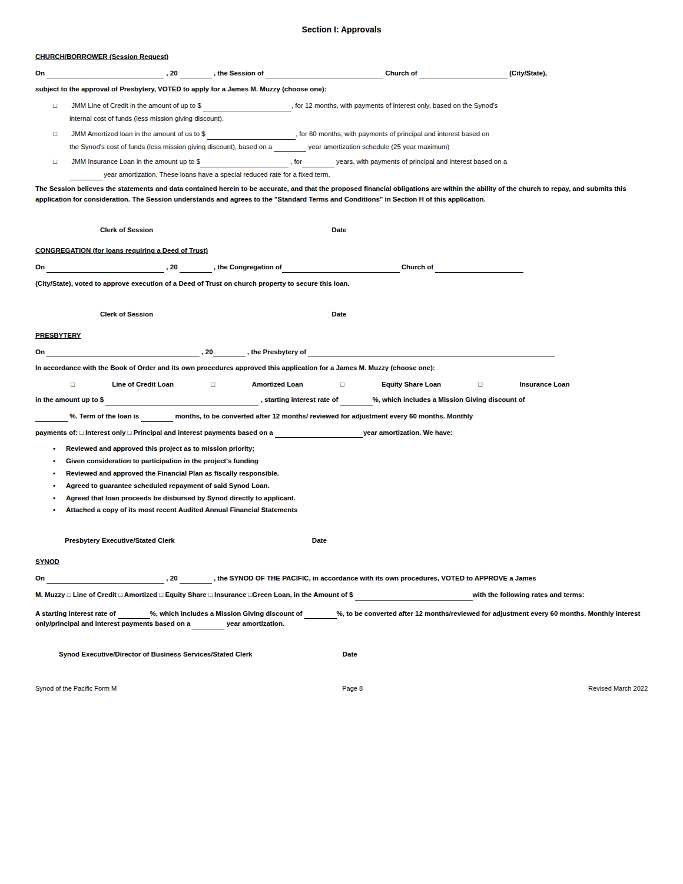Section I: Approvals
CHURCH/BORROWER (Session Request)
On , 20 , the Session of Church of (City/State),
subject to the approval of Presbytery, VOTED to apply for a James M. Muzzy (choose one):
□ JMM Line of Credit in the amount of up to $ , for 12 months, with payments of interest only, based on the Synod's
internal cost of funds (less mission giving discount).
□ JMM Amortized loan in the amount of us to $ , for 60 months, with payments of principal and interest based on
the Synod's cost of funds (less mission giving discount), based on a year amortization schedule (25 year maximum)
□ JMM Insurance Loan in the amount up to $ , for years, with payments of principal and interest based on a
year amortization. These loans have a special reduced rate for a fixed term.
The Session believes the statements and data contained herein to be accurate, and that the proposed financial obligations are within the ability of the church to repay, and submits this application for consideration. The Session understands and agrees to the "Standard Terms and Conditions" in Section H of this application.
Clerk of Session Date
CONGREGATION (for loans requiring a Deed of Trust)
On , 20 , the Congregation of Church of
(City/State), voted to approve execution of a Deed of Trust on church property to secure this loan.
Clerk of Session Date
PRESBYTERY
On , 20 , the Presbytery of
In accordance with the Book of Order and its own procedures approved this application for a James M. Muzzy (choose one):
□ Line of Credit Loan □ Amortized Loan □ Equity Share Loan □ Insurance Loan
in the amount up to $ , starting interest rate of %, which includes a Mission Giving discount of
%. Term of the loan is months, to be converted after 12 months/ reviewed for adjustment every 60 months. Monthly
payments of: □ Interest only □ Principal and interest payments based on a year amortization. We have:
Reviewed and approved this project as to mission priority;
Given consideration to participation in the project's funding
Reviewed and approved the Financial Plan as fiscally responsible.
Agreed to guarantee scheduled repayment of said Synod Loan.
Agreed that loan proceeds be disbursed by Synod directly to applicant.
Attached a copy of its most recent Audited Annual Financial Statements
Presbytery Executive/Stated Clerk Date
SYNOD
On , 20 , the SYNOD OF THE PACIFIC, in accordance with its own procedures, VOTED to APPROVE a James
M. Muzzy □ Line of Credit □ Amortized □ Equity Share □ Insurance □Green Loan, in the Amount of $ with the following rates and terms:
A starting interest rate of %, which includes a Mission Giving discount of %, to be converted after 12 months/reviewed for adjustment every 60 months. Monthly interest only/principal and interest payments based on a year amortization.
Synod Executive/Director of Business Services/Stated Clerk Date
Synod of the Pacific Form M Page 8 Revised March 2022